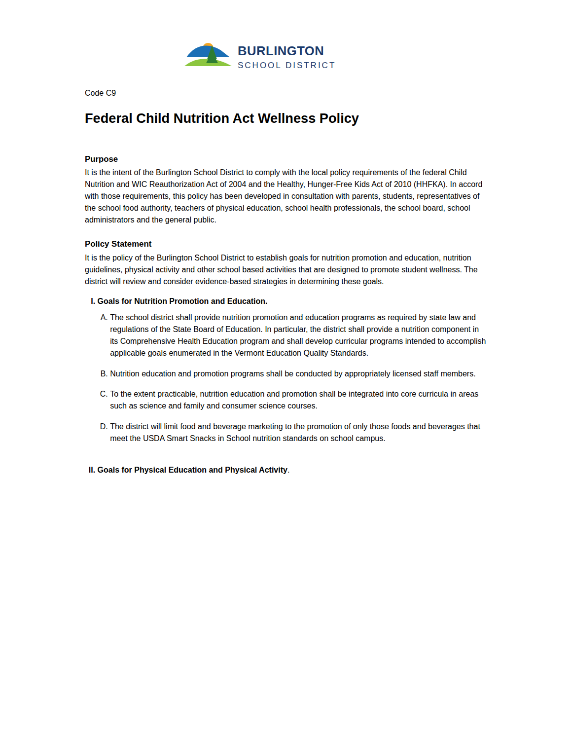BURLINGTON SCHOOL DISTRICT
Code C9
Federal Child Nutrition Act Wellness Policy
Purpose
It is the intent of the Burlington School District to comply with the local policy requirements of the federal Child Nutrition and WIC Reauthorization Act of 2004 and the Healthy, Hunger-Free Kids Act of 2010 (HHFKA). In accord with those requirements, this policy has been developed in consultation with parents, students, representatives of the school food authority, teachers of physical education, school health professionals, the school board, school administrators and the general public.
Policy Statement
It is the policy of the Burlington School District to establish goals for nutrition promotion and education, nutrition guidelines, physical activity and other school based activities that are designed to promote student wellness. The district will review and consider evidence-based strategies in determining these goals.
Goals for Nutrition Promotion and Education.
The school district shall provide nutrition promotion and education programs as required by state law and regulations of the State Board of Education. In particular, the district shall provide a nutrition component in its Comprehensive Health Education program and shall develop curricular programs intended to accomplish applicable goals enumerated in the Vermont Education Quality Standards.
Nutrition education and promotion programs shall be conducted by appropriately licensed staff members.
To the extent practicable, nutrition education and promotion shall be integrated into core curricula in areas such as science and family and consumer science courses.
The district will limit food and beverage marketing to the promotion of only those foods and beverages that meet the USDA Smart Snacks in School nutrition standards on school campus.
Goals for Physical Education and Physical Activity.